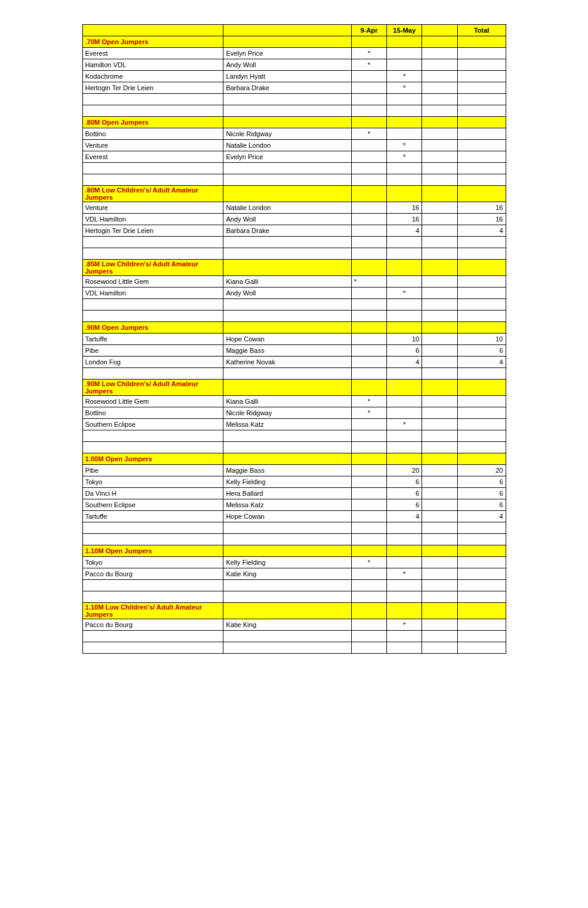| | | 9-Apr | 15-May | | Total |
| .70M Open Jumpers | | | | | |
| Everest | Evelyn Price | * | | | |
| Hamilton VDL | Andy Woll | * | | | |
| Kodachrome | Landyn Hyatt | | * | | |
| Hertogin Ter Drie Leien | Barbara Drake | | * | | |
| .80M Open Jumpers | | | | | |
| Bottino | Nicole Ridgway | * | | | |
| Venture | Natalie London | | * | | |
| Everest | Evelyn Price | | * | | |
| .80M Low Children's/ Adult Amateur Jumpers | | | | | |
| Venture | Natalie London | | 16 | | 16 |
| VDL Hamilton | Andy Woll | | 16 | | 16 |
| Hertogin Ter Drie Leien | Barbara Drake | | 4 | | 4 |
| .85M Low Children's/ Adult Amateur Jumpers | | | | | |
| Rosewood Little Gem | Kiana Galli | * | | | |
| VDL Hamilton | Andy Woll | | * | | |
| .90M Open Jumpers | | | | | |
| Tartuffe | Hope Cowan | | 10 | | 10 |
| Pibe | Maggie Bass | | 6 | | 6 |
| London Fog | Katherine Novak | | 4 | | 4 |
| .90M Low Children's/ Adult Amateur Jumpers | | | | | |
| Rosewood Little Gem | Kiana Galli | * | | | |
| Bottino | Nicole Ridgway | * | | | |
| Southern Eclipse | Melissa Katz | | * | | |
| 1.00M Open Jumpers | | | | | |
| Pibe | Maggie Bass | | 20 | | 20 |
| Tokyo | Kelly Fielding | | 6 | | 6 |
| Da Vinci H | Hera Ballard | | 6 | | 6 |
| Southern Eclipse | Melissa Katz | | 6 | | 6 |
| Tartuffe | Hope Cowan | | 4 | | 4 |
| 1.10M Open Jumpers | | | | | |
| Tokyo | Kelly Fielding | * | | | |
| Pacco du Bourg | Katie King | | * | | |
| 1.10M Low Children's/ Adult Amateur Jumpers | | | | | |
| Pacco du Bourg | Katie King | | * | | |